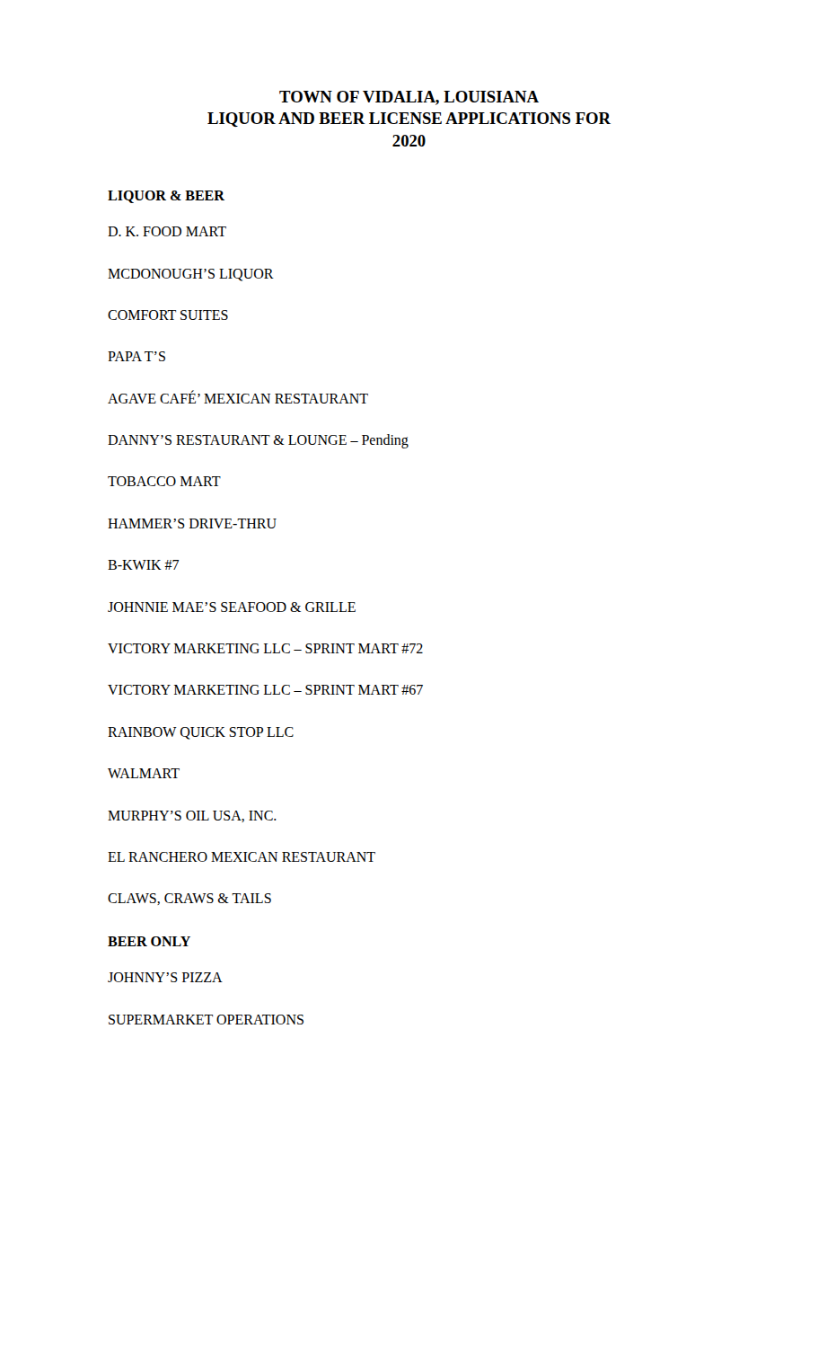TOWN OF VIDALIA, LOUISIANA
LIQUOR AND BEER LICENSE APPLICATIONS FOR
2020
LIQUOR & BEER
D. K. FOOD MART
MCDONOUGH’S LIQUOR
COMFORT SUITES
PAPA T’S
AGAVE CAFÉ’ MEXICAN RESTAURANT
DANNY’S RESTAURANT & LOUNGE – Pending
TOBACCO MART
HAMMER’S DRIVE-THRU
B-KWIK #7
JOHNNIE MAE’S SEAFOOD & GRILLE
VICTORY MARKETING LLC – SPRINT MART #72
VICTORY MARKETING LLC – SPRINT MART #67
RAINBOW QUICK STOP LLC
WALMART
MURPHY’S OIL USA, INC.
EL RANCHERO MEXICAN RESTAURANT
CLAWS, CRAWS & TAILS
BEER ONLY
JOHNNY’S PIZZA
SUPERMARKET OPERATIONS